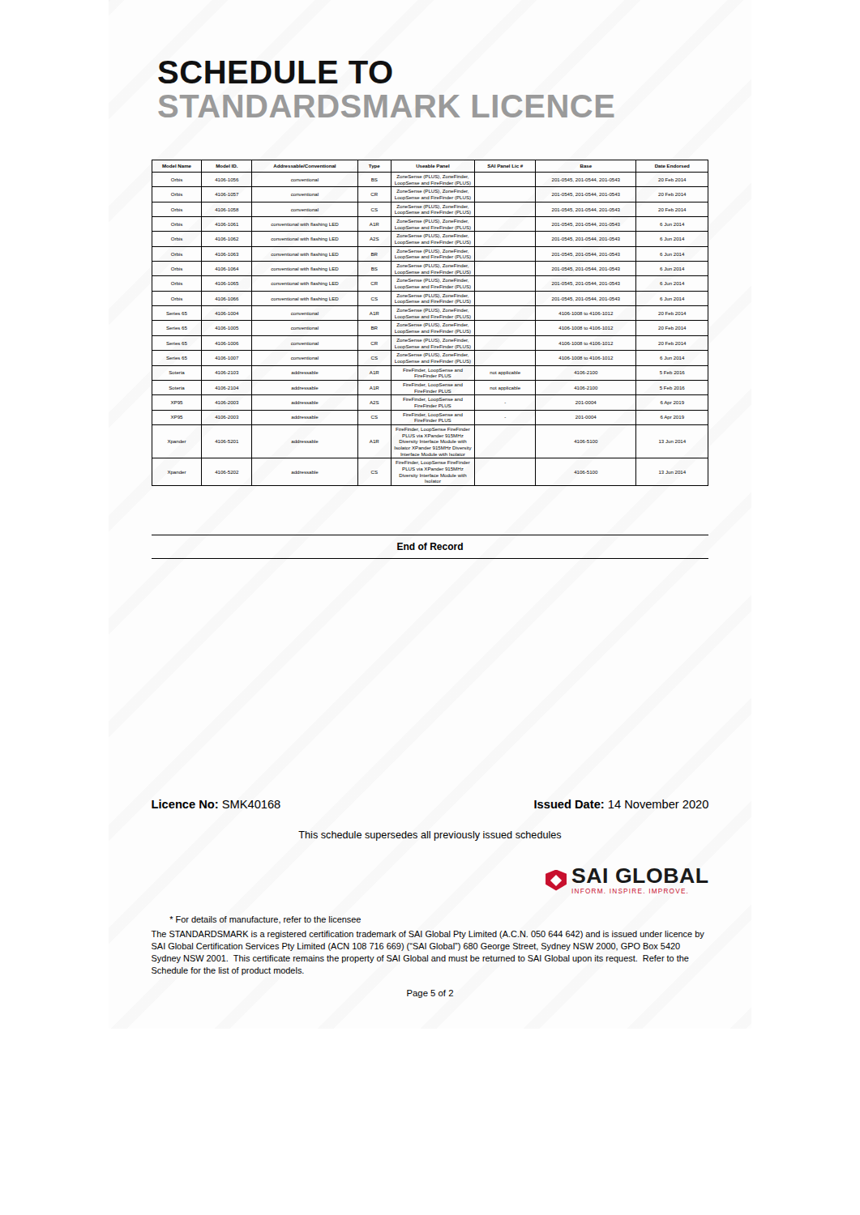SCHEDULE TOSTANDARDSMARK LICENCE
| Model Name | Model ID. | Addressable/Conventional | Type | Useable Panel | SAI Panel Lic # | Base | Date Endorsed |
| --- | --- | --- | --- | --- | --- | --- | --- |
| Orbis | 4106-1056 | conventional | BS | ZoneSense (PLUS), ZoneFinder, LoopSense and FireFinder (PLUS) | | 201-0545, 201-0544, 201-0543 | 20 Feb 2014 |
| Orbis | 4106-1057 | conventional | CR | ZoneSense (PLUS), ZoneFinder, LoopSense and FireFinder (PLUS) | | 201-0545, 201-0544, 201-0543 | 20 Feb 2014 |
| Orbis | 4106-1058 | conventional | CS | ZoneSense (PLUS), ZoneFinder, LoopSense and FireFinder (PLUS) | | 201-0545, 201-0544, 201-0543 | 20 Feb 2014 |
| Orbis | 4106-1061 | conventional with flashing LED | A1R | ZoneSense (PLUS), ZoneFinder, LoopSense and FireFinder (PLUS) | | 201-0545, 201-0544, 201-0543 | 6 Jun 2014 |
| Orbis | 4106-1062 | conventional with flashing LED | A2S | ZoneSense (PLUS), ZoneFinder, LoopSense and FireFinder (PLUS) | | 201-0545, 201-0544, 201-0543 | 6 Jun 2014 |
| Orbis | 4106-1063 | conventional with flashing LED | BR | ZoneSense (PLUS), ZoneFinder, LoopSense and FireFinder (PLUS) | | 201-0545, 201-0544, 201-0543 | 6 Jun 2014 |
| Orbis | 4106-1064 | conventional with flashing LED | BS | ZoneSense (PLUS), ZoneFinder, LoopSense and FireFinder (PLUS) | | 201-0545, 201-0544, 201-0543 | 6 Jun 2014 |
| Orbis | 4106-1065 | conventional with flashing LED | CR | ZoneSense (PLUS), ZoneFinder, LoopSense and FireFinder (PLUS) | | 201-0545, 201-0544, 201-0543 | 6 Jun 2014 |
| Orbis | 4106-1066 | conventional with flashing LED | CS | ZoneSense (PLUS), ZoneFinder, LoopSense and FireFinder (PLUS) | | 201-0545, 201-0544, 201-0543 | 6 Jun 2014 |
| Series 65 | 4106-1004 | conventional | A1R | ZoneSense (PLUS), ZoneFinder, LoopSense and FireFinder (PLUS) | | 4106-1008 to 4106-1012 | 20 Feb 2014 |
| Series 65 | 4106-1005 | conventional | BR | ZoneSense (PLUS), ZoneFinder, LoopSense and FireFinder (PLUS) | | 4106-1008 to 4106-1012 | 20 Feb 2014 |
| Series 65 | 4106-1006 | conventional | CR | ZoneSense (PLUS), ZoneFinder, LoopSense and FireFinder (PLUS) | | 4106-1008 to 4106-1012 | 20 Feb 2014 |
| Series 65 | 4106-1007 | conventional | CS | ZoneSense (PLUS), ZoneFinder, LoopSense and FireFinder (PLUS) | | 4106-1008 to 4106-1012 | 6 Jun 2014 |
| Soteria | 4106-2103 | addressable | A1R | FireFinder, LoopSense and FireFinder PLUS | not applicable | 4106-2100 | 5 Feb 2016 |
| Soteria | 4106-2104 | addressable | A1R | FireFinder, LoopSense and FireFinder PLUS | not applicable | 4106-2100 | 5 Feb 2016 |
| XP95 | 4106-2003 | addressable | A2S | FireFinder, LoopSense and FireFinder PLUS | - | 201-0004 | 6 Apr 2019 |
| XP95 | 4106-2003 | addressable | CS | FireFinder, LoopSense and FireFinder PLUS | - | 201-0004 | 6 Apr 2019 |
| Xpander | 4106-5201 | addressable | A1R | FireFinder, LoopSense FireFinder PLUS via XPander 915MHz Diversity Interface Module with Isolator XPander 915MHz Diversity Interface Module with Isolator | | 4106-5100 | 13 Jun 2014 |
| Xpander | 4106-5202 | addressable | CS | FireFinder, LoopSense FireFinder PLUS via XPander 915MHz Diversity Interface Module with Isolator | | 4106-5100 | 13 Jun 2014 |
End of Record
Licence No: SMK40168
Issued Date: 14 November 2020
This schedule supersedes all previously issued schedules
SAI GLOBAL
INFORM. INSPIRE. IMPROVE.
* For details of manufacture, refer to the licensee
The STANDARDSMARK is a registered certification trademark of SAI Global Pty Limited (A.C.N. 050 644 642) and is issued under licence by SAI Global Certification Services Pty Limited (ACN 108 716 669) (“SAI Global”) 680 George Street, Sydney NSW 2000, GPO Box 5420 Sydney NSW 2001. This certificate remains the property of SAI Global and must be returned to SAI Global upon its request. Refer to the Schedule for the list of product models.
Page 5 of 2